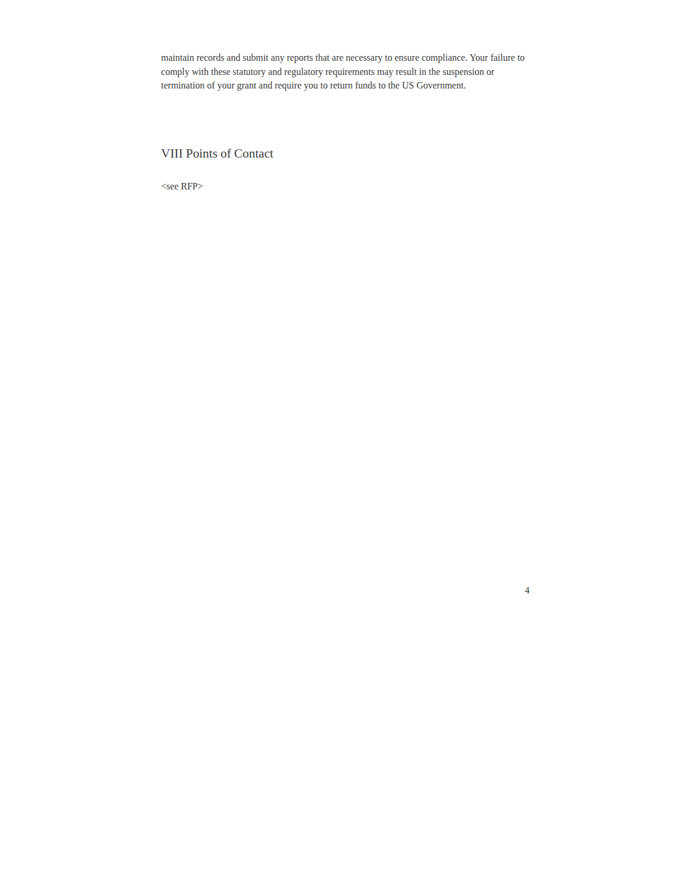maintain records and submit any reports that are necessary to ensure compliance. Your failure to comply with these statutory and regulatory requirements may result in the suspension or termination of your grant and require you to return funds to the US Government.
VIII Points of Contact
<see RFP>
4